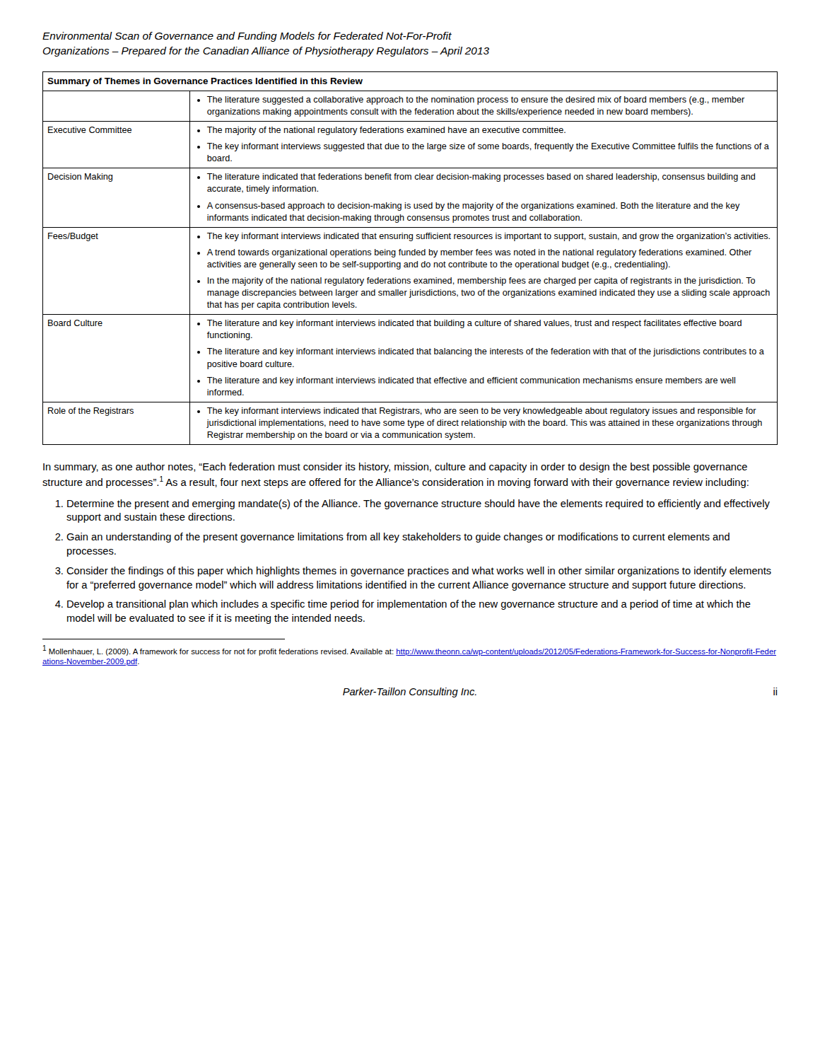Environmental Scan of Governance and Funding Models for Federated Not-For-Profit
Organizations – Prepared for the Canadian Alliance of Physiotherapy Regulators – April 2013
| Summary of Themes in Governance Practices Identified in this Review |
| --- |
| | The literature suggested a collaborative approach to the nomination process to ensure the desired mix of board members (e.g., member organizations making appointments consult with the federation about the skills/experience needed in new board members). |
| Executive Committee | The majority of the national regulatory federations examined have an executive committee. The key informant interviews suggested that due to the large size of some boards, frequently the Executive Committee fulfils the functions of a board. |
| Decision Making | The literature indicated that federations benefit from clear decision-making processes based on shared leadership, consensus building and accurate, timely information. A consensus-based approach to decision-making is used by the majority of the organizations examined. Both the literature and the key informants indicated that decision-making through consensus promotes trust and collaboration. |
| Fees/Budget | The key informant interviews indicated that ensuring sufficient resources is important to support, sustain, and grow the organization’s activities. A trend towards organizational operations being funded by member fees was noted in the national regulatory federations examined. Other activities are generally seen to be self-supporting and do not contribute to the operational budget (e.g., credentialing). In the majority of the national regulatory federations examined, membership fees are charged per capita of registrants in the jurisdiction. To manage discrepancies between larger and smaller jurisdictions, two of the organizations examined indicated they use a sliding scale approach that has per capita contribution levels. |
| Board Culture | The literature and key informant interviews indicated that building a culture of shared values, trust and respect facilitates effective board functioning. The literature and key informant interviews indicated that balancing the interests of the federation with that of the jurisdictions contributes to a positive board culture. The literature and key informant interviews indicated that effective and efficient communication mechanisms ensure members are well informed. |
| Role of the Registrars | The key informant interviews indicated that Registrars, who are seen to be very knowledgeable about regulatory issues and responsible for jurisdictional implementations, need to have some type of direct relationship with the board. This was attained in these organizations through Registrar membership on the board or via a communication system. |
In summary, as one author notes, “Each federation must consider its history, mission, culture and capacity in order to design the best possible governance structure and processes”.1 As a result, four next steps are offered for the Alliance’s consideration in moving forward with their governance review including:
Determine the present and emerging mandate(s) of the Alliance. The governance structure should have the elements required to efficiently and effectively support and sustain these directions.
Gain an understanding of the present governance limitations from all key stakeholders to guide changes or modifications to current elements and processes.
Consider the findings of this paper which highlights themes in governance practices and what works well in other similar organizations to identify elements for a “preferred governance model” which will address limitations identified in the current Alliance governance structure and support future directions.
Develop a transitional plan which includes a specific time period for implementation of the new governance structure and a period of time at which the model will be evaluated to see if it is meeting the intended needs.
1 Mollenhauer, L. (2009). A framework for success for not for profit federations revised. Available at: http://www.theonn.ca/wp-content/uploads/2012/05/Federations-Framework-for-Success-for-Nonprofit-Federations-November-2009.pdf.
Parker-Taillon Consulting Inc. ii